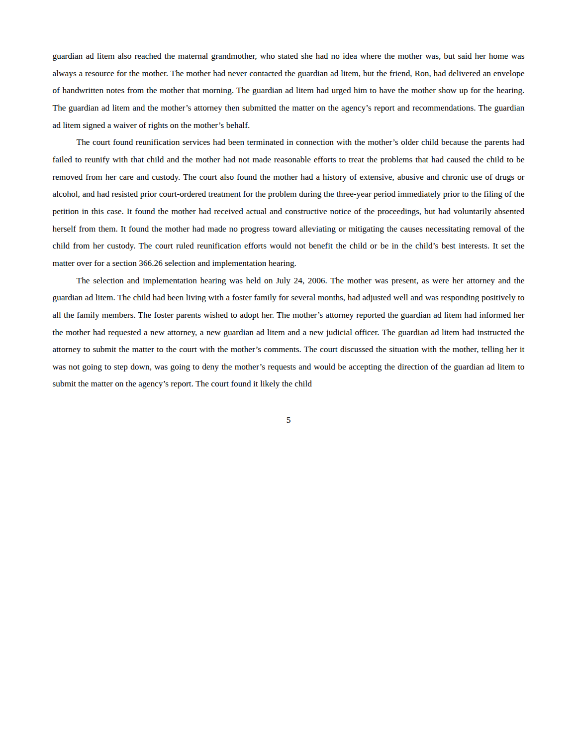guardian ad litem also reached the maternal grandmother, who stated she had no idea where the mother was, but said her home was always a resource for the mother. The mother had never contacted the guardian ad litem, but the friend, Ron, had delivered an envelope of handwritten notes from the mother that morning. The guardian ad litem had urged him to have the mother show up for the hearing. The guardian ad litem and the mother’s attorney then submitted the matter on the agency’s report and recommendations. The guardian ad litem signed a waiver of rights on the mother’s behalf.
The court found reunification services had been terminated in connection with the mother’s older child because the parents had failed to reunify with that child and the mother had not made reasonable efforts to treat the problems that had caused the child to be removed from her care and custody. The court also found the mother had a history of extensive, abusive and chronic use of drugs or alcohol, and had resisted prior court-ordered treatment for the problem during the three-year period immediately prior to the filing of the petition in this case. It found the mother had received actual and constructive notice of the proceedings, but had voluntarily absented herself from them. It found the mother had made no progress toward alleviating or mitigating the causes necessitating removal of the child from her custody. The court ruled reunification efforts would not benefit the child or be in the child’s best interests. It set the matter over for a section 366.26 selection and implementation hearing.
The selection and implementation hearing was held on July 24, 2006. The mother was present, as were her attorney and the guardian ad litem. The child had been living with a foster family for several months, had adjusted well and was responding positively to all the family members. The foster parents wished to adopt her. The mother’s attorney reported the guardian ad litem had informed her the mother had requested a new attorney, a new guardian ad litem and a new judicial officer. The guardian ad litem had instructed the attorney to submit the matter to the court with the mother’s comments. The court discussed the situation with the mother, telling her it was not going to step down, was going to deny the mother’s requests and would be accepting the direction of the guardian ad litem to submit the matter on the agency’s report. The court found it likely the child
5